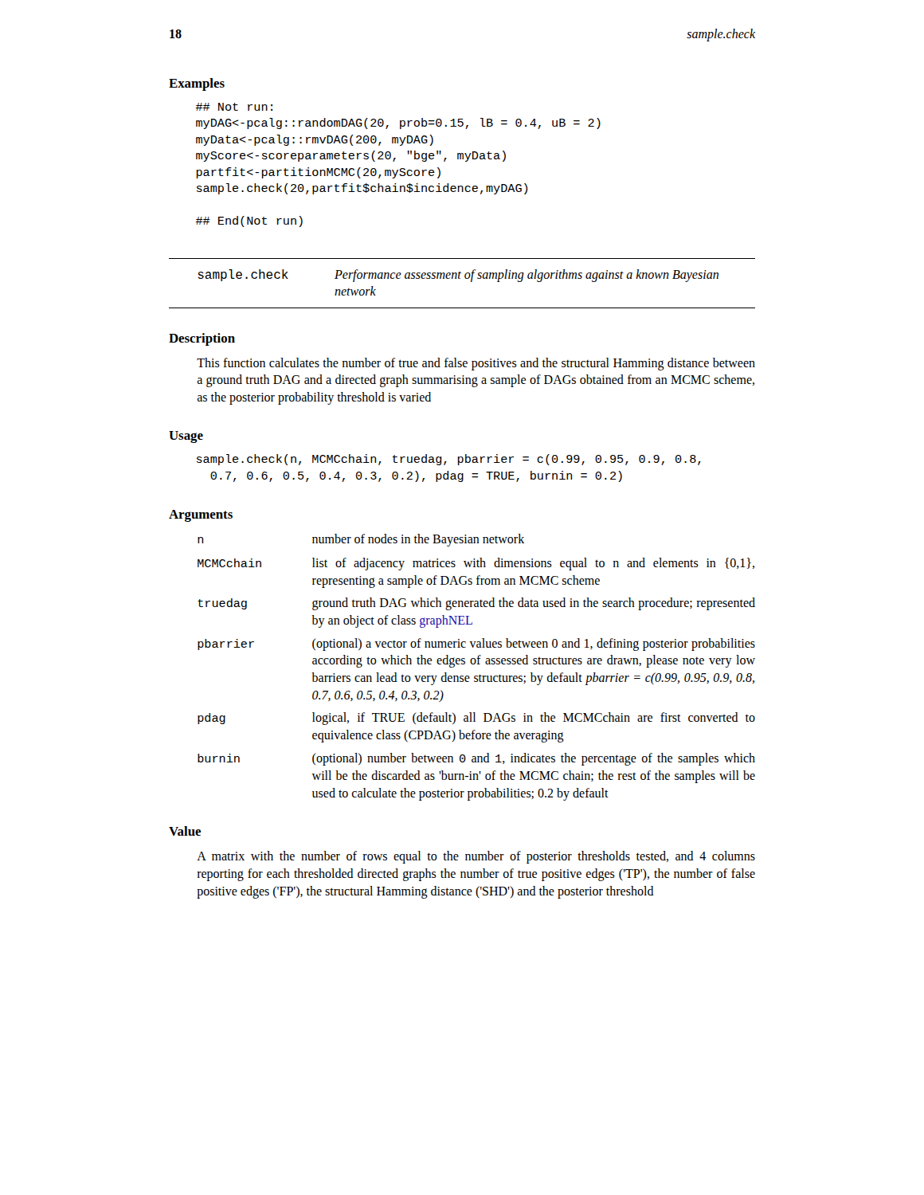18 sample.check
Examples
## Not run:
myDAG<-pcalg::randomDAG(20, prob=0.15, lB = 0.4, uB = 2)
myData<-pcalg::rmvDAG(200, myDAG)
myScore<-scoreparameters(20, "bge", myData)
partfit<-partitionMCMC(20,myScore)
sample.check(20,partfit$chain$incidence,myDAG)

## End(Not run)
sample.check
Performance assessment of sampling algorithms against a known Bayesian network
Description
This function calculates the number of true and false positives and the structural Hamming distance between a ground truth DAG and a directed graph summarising a sample of DAGs obtained from an MCMC scheme, as the posterior probability threshold is varied
Usage
sample.check(n, MCMCchain, truedag, pbarrier = c(0.99, 0.95, 0.9, 0.8,
  0.7, 0.6, 0.5, 0.4, 0.3, 0.2), pdag = TRUE, burnin = 0.2)
Arguments
n
number of nodes in the Bayesian network
MCMCchain
list of adjacency matrices with dimensions equal to n and elements in {0,1}, representing a sample of DAGs from an MCMC scheme
truedag
ground truth DAG which generated the data used in the search procedure; represented by an object of class graphNEL
pbarrier
(optional) a vector of numeric values between 0 and 1, defining posterior probabilities according to which the edges of assessed structures are drawn, please note very low barriers can lead to very dense structures; by default pbarrier = c(0.99, 0.95, 0.9, 0.8, 0.7, 0.6, 0.5, 0.4, 0.3, 0.2)
pdag
logical, if TRUE (default) all DAGs in the MCMCchain are first converted to equivalence class (CPDAG) before the averaging
burnin
(optional) number between 0 and 1, indicates the percentage of the samples which will be the discarded as 'burn-in' of the MCMC chain; the rest of the samples will be used to calculate the posterior probabilities; 0.2 by default
Value
A matrix with the number of rows equal to the number of posterior thresholds tested, and 4 columns reporting for each thresholded directed graphs the number of true positive edges ('TP'), the number of false positive edges ('FP'), the structural Hamming distance ('SHD') and the posterior threshold